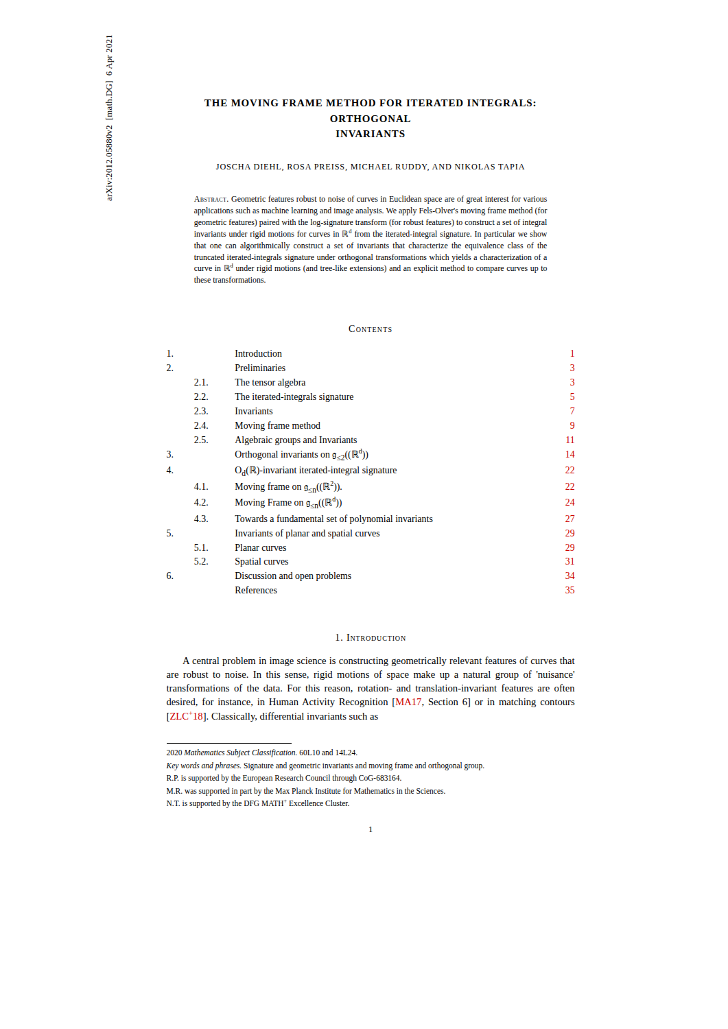arXiv:2012.05880v2 [math.DG] 6 Apr 2021
The Moving Frame Method for Iterated Integrals: Orthogonal
Invariants
Joscha Diehl, Rosa Preiss, Michael Ruddy, and Nikolas Tapia
Abstract. Geometric features robust to noise of curves in Euclidean space are of great interest for various applications such as machine learning and image analysis. We apply Fels-Olver's moving frame method (for geometric features) paired with the log-signature transform (for robust features) to construct a set of integral invariants under rigid motions for curves in ℝd from the iterated-integral signature. In particular we show that one can algorithmically construct a set of invariants that characterize the equivalence class of the truncated iterated-integrals signature under orthogonal transformations which yields a characterization of a curve in ℝd under rigid motions (and tree-like extensions) and an explicit method to compare curves up to these transformations.
Contents
| 1. | | Introduction | 1 |
| 2. | | Preliminaries | 3 |
| | 2.1. | The tensor algebra | 3 |
| | 2.2. | The iterated-integrals signature | 5 |
| | 2.3. | Invariants | 7 |
| | 2.4. | Moving frame method | 9 |
| | 2.5. | Algebraic groups and Invariants | 11 |
| 3. | | Orthogonal invariants on 𝔤 ≤2 ((ℝ d )) | 14 |
| 4. | | O d (ℝ)-invariant iterated-integral signature | 22 |
| | 4.1. | Moving frame on 𝔤 ≤n ((ℝ 2 )). | 22 |
| | 4.2. | Moving Frame on 𝔤 ≤n ((ℝ d )) | 24 |
| | 4.3. | Towards a fundamental set of polynomial invariants | 27 |
| 5. | | Invariants of planar and spatial curves | 29 |
| | 5.1. | Planar curves | 29 |
| | 5.2. | Spatial curves | 31 |
| 6. | | Discussion and open problems | 34 |
| | | References | 35 |
1. Introduction
A central problem in image science is constructing geometrically relevant features of curves that are robust to noise. In this sense, rigid motions of space make up a natural group of 'nuisance' transformations of the data. For this reason, rotation- and translation-invariant features are often desired, for instance, in Human Activity Recognition [MA17, Section 6] or in matching contours [ZLC+18]. Classically, differential invariants such as
2020 Mathematics Subject Classification. 60L10 and 14L24.
Key words and phrases. Signature and geometric invariants and moving frame and orthogonal group.
R.P. is supported by the European Research Council through CoG-683164.
M.R. was supported in part by the Max Planck Institute for Mathematics in the Sciences.
N.T. is supported by the DFG MATH+ Excellence Cluster.
1